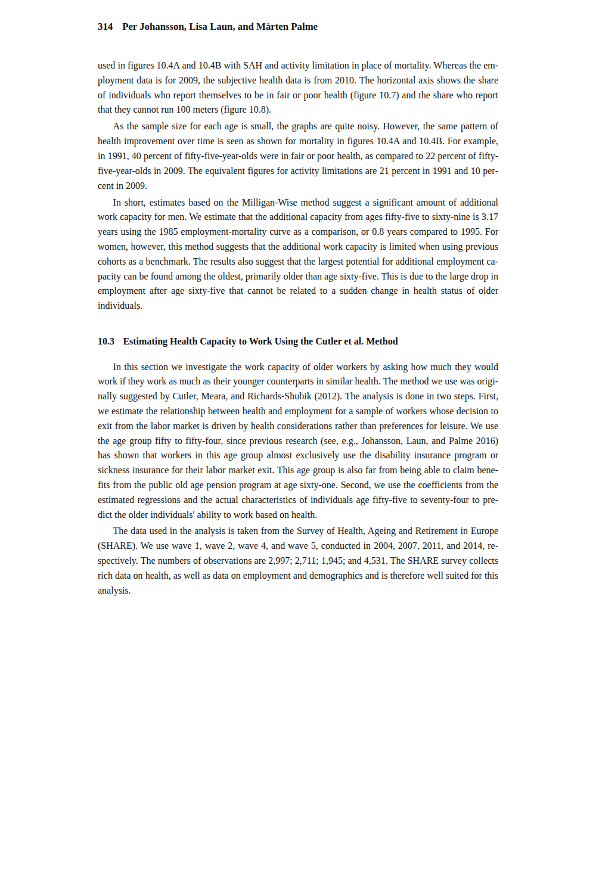314 Per Johansson, Lisa Laun, and Mårten Palme
used in figures 10.4A and 10.4B with SAH and activity limitation in place of mortality. Whereas the employment data is for 2009, the subjective health data is from 2010. The horizontal axis shows the share of individuals who report themselves to be in fair or poor health (figure 10.7) and the share who report that they cannot run 100 meters (figure 10.8).
As the sample size for each age is small, the graphs are quite noisy. However, the same pattern of health improvement over time is seen as shown for mortality in figures 10.4A and 10.4B. For example, in 1991, 40 percent of fifty-five-year-olds were in fair or poor health, as compared to 22 percent of fifty-five-year-olds in 2009. The equivalent figures for activity limitations are 21 percent in 1991 and 10 percent in 2009.
In short, estimates based on the Milligan-Wise method suggest a significant amount of additional work capacity for men. We estimate that the additional capacity from ages fifty-five to sixty-nine is 3.17 years using the 1985 employment-mortality curve as a comparison, or 0.8 years compared to 1995. For women, however, this method suggests that the additional work capacity is limited when using previous cohorts as a benchmark. The results also suggest that the largest potential for additional employment capacity can be found among the oldest, primarily older than age sixty-five. This is due to the large drop in employment after age sixty-five that cannot be related to a sudden change in health status of older individuals.
10.3 Estimating Health Capacity to Work Using the Cutler et al. Method
In this section we investigate the work capacity of older workers by asking how much they would work if they work as much as their younger counterparts in similar health. The method we use was originally suggested by Cutler, Meara, and Richards-Shubik (2012). The analysis is done in two steps. First, we estimate the relationship between health and employment for a sample of workers whose decision to exit from the labor market is driven by health considerations rather than preferences for leisure. We use the age group fifty to fifty-four, since previous research (see, e.g., Johansson, Laun, and Palme 2016) has shown that workers in this age group almost exclusively use the disability insurance program or sickness insurance for their labor market exit. This age group is also far from being able to claim benefits from the public old age pension program at age sixty-one. Second, we use the coefficients from the estimated regressions and the actual characteristics of individuals age fifty-five to seventy-four to predict the older individuals' ability to work based on health.
The data used in the analysis is taken from the Survey of Health, Ageing and Retirement in Europe (SHARE). We use wave 1, wave 2, wave 4, and wave 5, conducted in 2004, 2007, 2011, and 2014, respectively. The numbers of observations are 2,997; 2,711; 1,945; and 4,531. The SHARE survey collects rich data on health, as well as data on employment and demographics and is therefore well suited for this analysis.